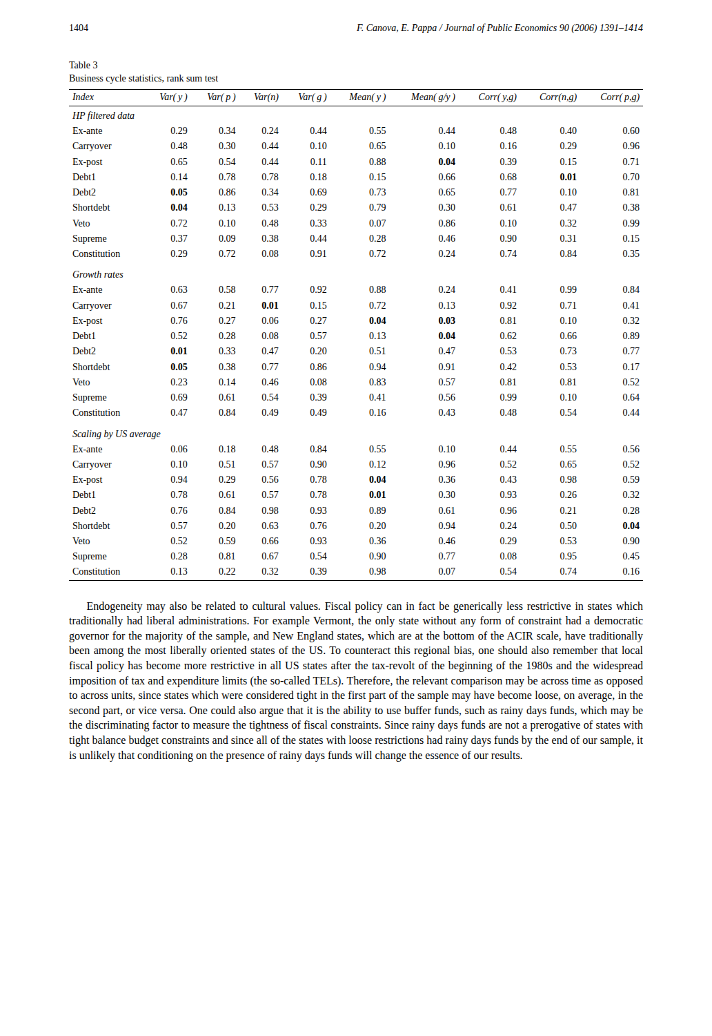1404 F. Canova, E. Pappa / Journal of Public Economics 90 (2006) 1391–1414
Table 3 Business cycle statistics, rank sum test
| Index | Var( y ) | Var( p ) | Var( n ) | Var( g ) | Mean( y ) | Mean( g / y ) | Corr( y , g ) | Corr( n , g ) | Corr( p , g ) |
| --- | --- | --- | --- | --- | --- | --- | --- | --- | --- |
| HP filtered data |
| Ex-ante | 0.29 | 0.34 | 0.24 | 0.44 | 0.55 | 0.44 | 0.48 | 0.40 | 0.60 |
| Carryover | 0.48 | 0.30 | 0.44 | 0.10 | 0.65 | 0.10 | 0.16 | 0.29 | 0.96 |
| Ex-post | 0.65 | 0.54 | 0.44 | 0.11 | 0.88 | 0.04 | 0.39 | 0.15 | 0.71 |
| Debt1 | 0.14 | 0.78 | 0.78 | 0.18 | 0.15 | 0.66 | 0.68 | 0.01 | 0.70 |
| Debt2 | 0.05 | 0.86 | 0.34 | 0.69 | 0.73 | 0.65 | 0.77 | 0.10 | 0.81 |
| Shortdebt | 0.04 | 0.13 | 0.53 | 0.29 | 0.79 | 0.30 | 0.61 | 0.47 | 0.38 |
| Veto | 0.72 | 0.10 | 0.48 | 0.33 | 0.07 | 0.86 | 0.10 | 0.32 | 0.99 |
| Supreme | 0.37 | 0.09 | 0.38 | 0.44 | 0.28 | 0.46 | 0.90 | 0.31 | 0.15 |
| Constitution | 0.29 | 0.72 | 0.08 | 0.91 | 0.72 | 0.24 | 0.74 | 0.84 | 0.35 |
| Growth rates |
| Ex-ante | 0.63 | 0.58 | 0.77 | 0.92 | 0.88 | 0.24 | 0.41 | 0.99 | 0.84 |
| Carryover | 0.67 | 0.21 | 0.01 | 0.15 | 0.72 | 0.13 | 0.92 | 0.71 | 0.41 |
| Ex-post | 0.76 | 0.27 | 0.06 | 0.27 | 0.04 | 0.03 | 0.81 | 0.10 | 0.32 |
| Debt1 | 0.52 | 0.28 | 0.08 | 0.57 | 0.13 | 0.04 | 0.62 | 0.66 | 0.89 |
| Debt2 | 0.01 | 0.33 | 0.47 | 0.20 | 0.51 | 0.47 | 0.53 | 0.73 | 0.77 |
| Shortdebt | 0.05 | 0.38 | 0.77 | 0.86 | 0.94 | 0.91 | 0.42 | 0.53 | 0.17 |
| Veto | 0.23 | 0.14 | 0.46 | 0.08 | 0.83 | 0.57 | 0.81 | 0.81 | 0.52 |
| Supreme | 0.69 | 0.61 | 0.54 | 0.39 | 0.41 | 0.56 | 0.99 | 0.10 | 0.64 |
| Constitution | 0.47 | 0.84 | 0.49 | 0.49 | 0.16 | 0.43 | 0.48 | 0.54 | 0.44 |
| Scaling by US average |
| Ex-ante | 0.06 | 0.18 | 0.48 | 0.84 | 0.55 | 0.10 | 0.44 | 0.55 | 0.56 |
| Carryover | 0.10 | 0.51 | 0.57 | 0.90 | 0.12 | 0.96 | 0.52 | 0.65 | 0.52 |
| Ex-post | 0.94 | 0.29 | 0.56 | 0.78 | 0.04 | 0.36 | 0.43 | 0.98 | 0.59 |
| Debt1 | 0.78 | 0.61 | 0.57 | 0.78 | 0.01 | 0.30 | 0.93 | 0.26 | 0.32 |
| Debt2 | 0.76 | 0.84 | 0.98 | 0.93 | 0.89 | 0.61 | 0.96 | 0.21 | 0.28 |
| Shortdebt | 0.57 | 0.20 | 0.63 | 0.76 | 0.20 | 0.94 | 0.24 | 0.50 | 0.04 |
| Veto | 0.52 | 0.59 | 0.66 | 0.93 | 0.36 | 0.46 | 0.29 | 0.53 | 0.90 |
| Supreme | 0.28 | 0.81 | 0.67 | 0.54 | 0.90 | 0.77 | 0.08 | 0.95 | 0.45 |
| Constitution | 0.13 | 0.22 | 0.32 | 0.39 | 0.98 | 0.07 | 0.54 | 0.74 | 0.16 |
Endogeneity may also be related to cultural values. Fiscal policy can in fact be generically less restrictive in states which traditionally had liberal administrations. For example Vermont, the only state without any form of constraint had a democratic governor for the majority of the sample, and New England states, which are at the bottom of the ACIR scale, have traditionally been among the most liberally oriented states of the US. To counteract this regional bias, one should also remember that local fiscal policy has become more restrictive in all US states after the tax-revolt of the beginning of the 1980s and the widespread imposition of tax and expenditure limits (the so-called TELs). Therefore, the relevant comparison may be across time as opposed to across units, since states which were considered tight in the first part of the sample may have become loose, on average, in the second part, or vice versa. One could also argue that it is the ability to use buffer funds, such as rainy days funds, which may be the discriminating factor to measure the tightness of fiscal constraints. Since rainy days funds are not a prerogative of states with tight balance budget constraints and since all of the states with loose restrictions had rainy days funds by the end of our sample, it is unlikely that conditioning on the presence of rainy days funds will change the essence of our results.